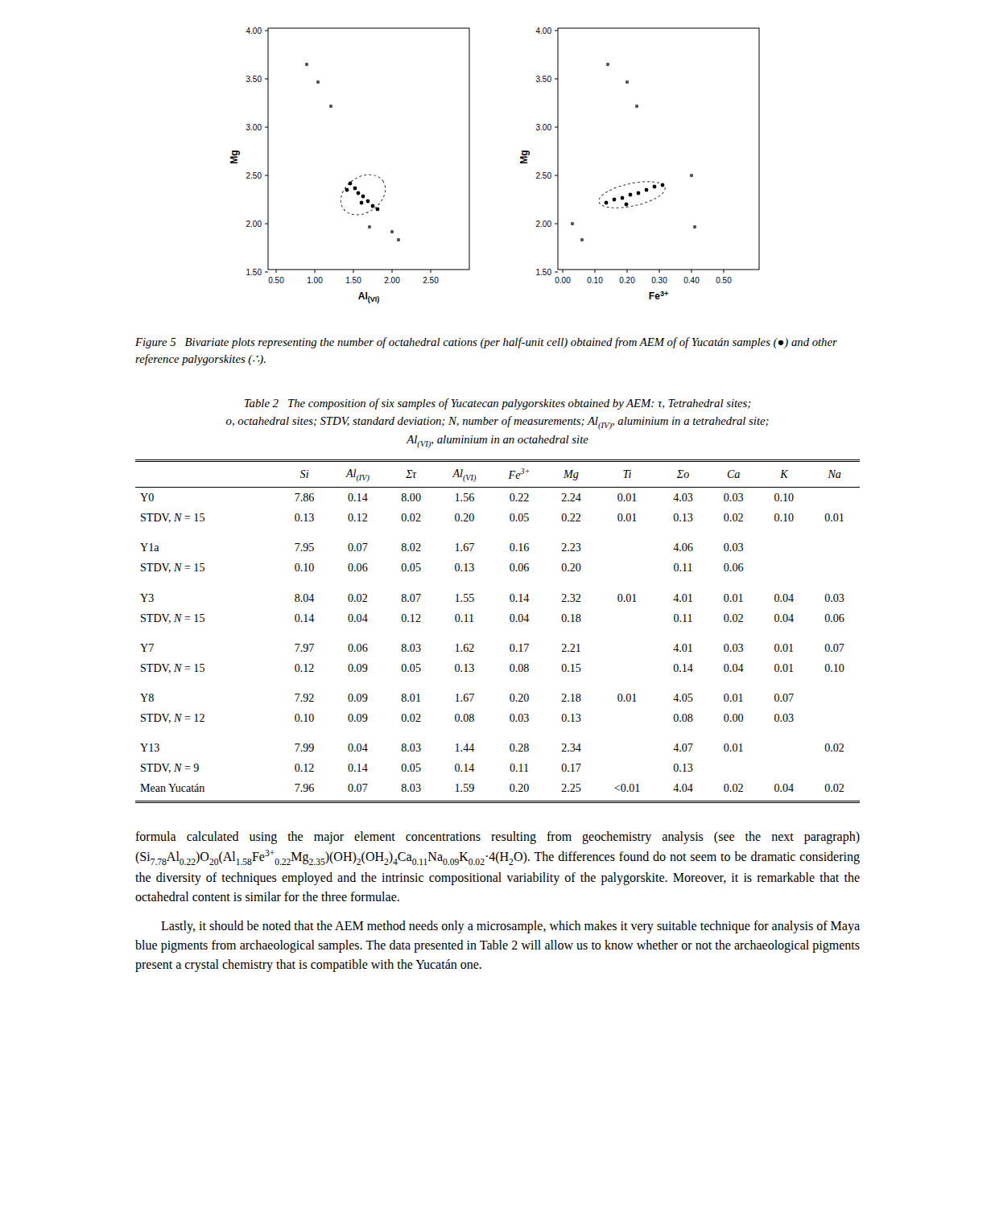4.00 3.50 3.00 2.50 2.00 1.50 Mg 0.50 1.00 1.50 2.00 2.50 Al(VI)
4.00 3.50 3.00 2.50 2.00 1.50 Mg 0.00 0.10 0.20 0.30 0.40 0.50 Fe3+
Figure 5 Bivariate plots representing the number of octahedral cations (per half-unit cell) obtained from AEM of of Yucatán samples (●) and other reference palygorskites (∴).
Table 2 The composition of six samples of Yucatecan palygorskites obtained by AEM: τ, Tetrahedral sites;
o, octahedral sites; STDV, standard deviation; N, number of measurements; Al(IV), aluminium in a tetrahedral site;
Al(VI), aluminium in an octahedral site
| | Si | Al (IV) | Στ | Al (VI) | Fe 3+ | Mg | Ti | Σo | Ca | K | Na |
| --- | --- | --- | --- | --- | --- | --- | --- | --- | --- | --- | --- |
| Y0 | 7.86 | 0.14 | 8.00 | 1.56 | 0.22 | 2.24 | 0.01 | 4.03 | 0.03 | 0.10 | |
| STDV, N = 15 | 0.13 | 0.12 | 0.02 | 0.20 | 0.05 | 0.22 | 0.01 | 0.13 | 0.02 | 0.10 | 0.01 |
| Y1a | 7.95 | 0.07 | 8.02 | 1.67 | 0.16 | 2.23 | | 4.06 | 0.03 | | |
| STDV, N = 15 | 0.10 | 0.06 | 0.05 | 0.13 | 0.06 | 0.20 | | 0.11 | 0.06 | | |
| Y3 | 8.04 | 0.02 | 8.07 | 1.55 | 0.14 | 2.32 | 0.01 | 4.01 | 0.01 | 0.04 | 0.03 |
| STDV, N = 15 | 0.14 | 0.04 | 0.12 | 0.11 | 0.04 | 0.18 | | 0.11 | 0.02 | 0.04 | 0.06 |
| Y7 | 7.97 | 0.06 | 8.03 | 1.62 | 0.17 | 2.21 | | 4.01 | 0.03 | 0.01 | 0.07 |
| STDV, N = 15 | 0.12 | 0.09 | 0.05 | 0.13 | 0.08 | 0.15 | | 0.14 | 0.04 | 0.01 | 0.10 |
| Y8 | 7.92 | 0.09 | 8.01 | 1.67 | 0.20 | 2.18 | 0.01 | 4.05 | 0.01 | 0.07 | |
| STDV, N = 12 | 0.10 | 0.09 | 0.02 | 0.08 | 0.03 | 0.13 | | 0.08 | 0.00 | 0.03 | |
| Y13 | 7.99 | 0.04 | 8.03 | 1.44 | 0.28 | 2.34 | | 4.07 | 0.01 | | 0.02 |
| STDV, N = 9 | 0.12 | 0.14 | 0.05 | 0.14 | 0.11 | 0.17 | | 0.13 | | | |
| Mean Yucatán | 7.96 | 0.07 | 8.03 | 1.59 | 0.20 | 2.25 | <0.01 | 4.04 | 0.02 | 0.04 | 0.02 |
formula calculated using the major element concentrations resulting from geochemistry analysis (see the next paragraph) (Si7.78Al0.22)O20(Al1.58Fe3+0.22Mg2.35)(OH)2(OH2)4Ca0.11Na0.09K0.02·4(H2O). The differences found do not seem to be dramatic considering the diversity of techniques employed and the intrinsic compositional variability of the palygorskite. Moreover, it is remarkable that the octahedral content is similar for the three formulae.
Lastly, it should be noted that the AEM method needs only a microsample, which makes it very suitable technique for analysis of Maya blue pigments from archaeological samples. The data presented in Table 2 will allow us to know whether or not the archaeological pigments present a crystal chemistry that is compatible with the Yucatán one.